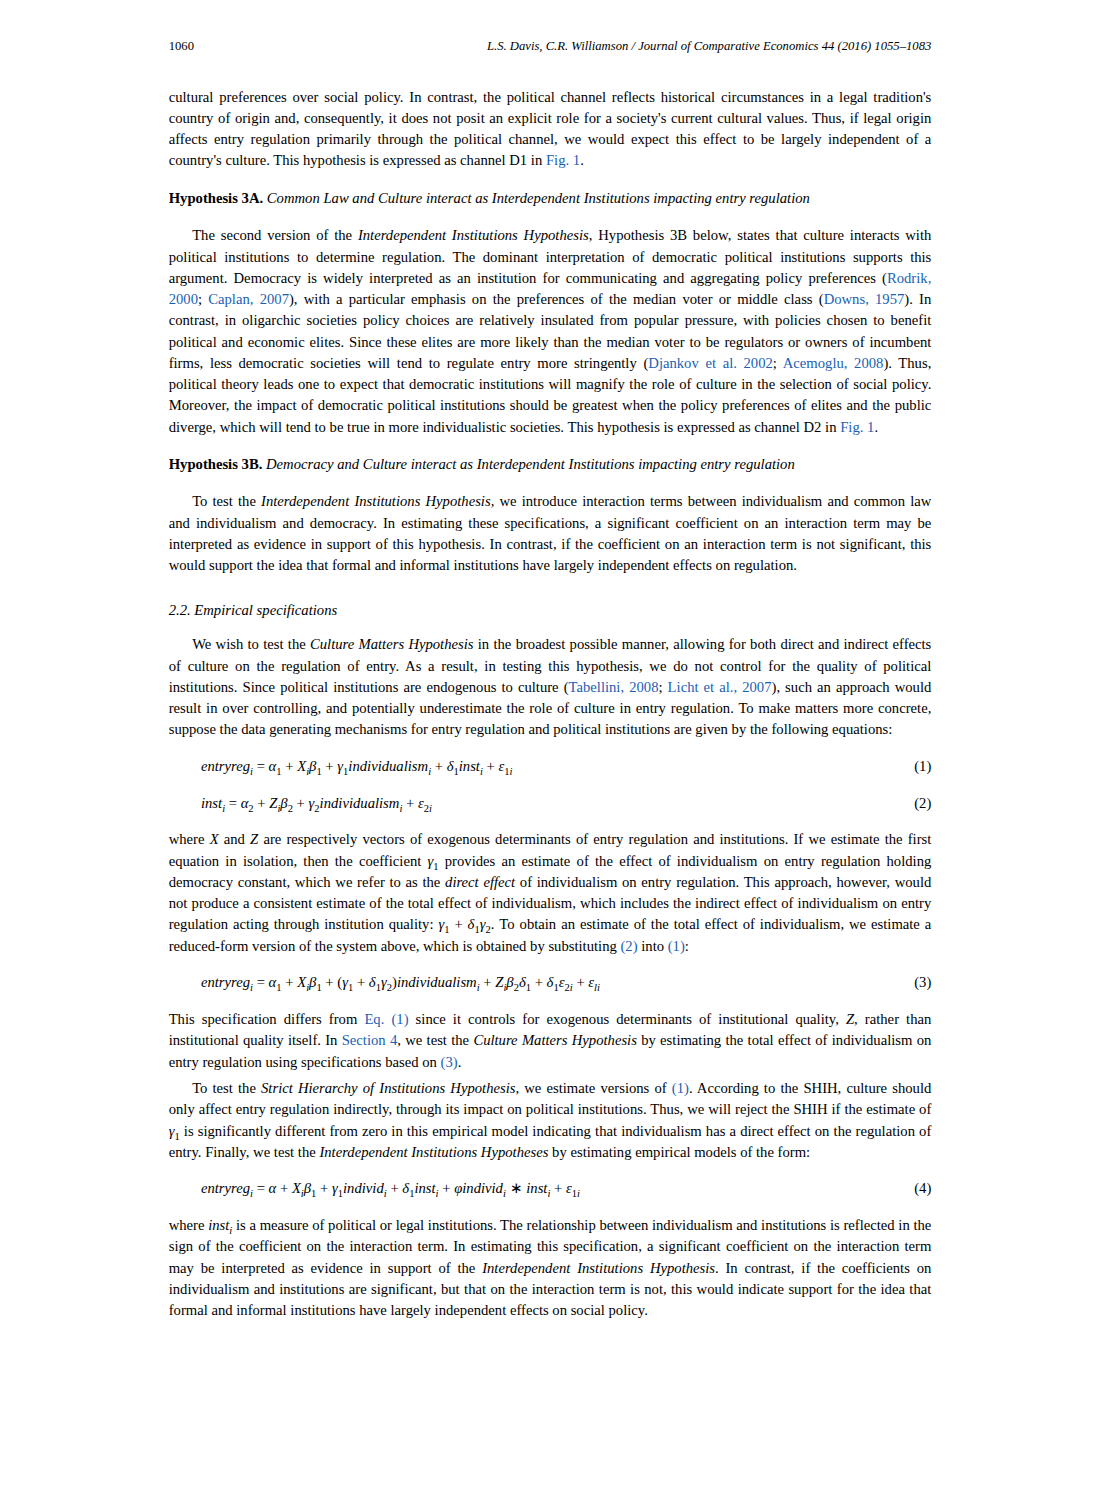1060 L.S. Davis, C.R. Williamson / Journal of Comparative Economics 44 (2016) 1055–1083
cultural preferences over social policy. In contrast, the political channel reflects historical circumstances in a legal tradition's country of origin and, consequently, it does not posit an explicit role for a society's current cultural values. Thus, if legal origin affects entry regulation primarily through the political channel, we would expect this effect to be largely independent of a country's culture. This hypothesis is expressed as channel D1 in Fig. 1.
Hypothesis 3A. Common Law and Culture interact as Interdependent Institutions impacting entry regulation
The second version of the Interdependent Institutions Hypothesis, Hypothesis 3B below, states that culture interacts with political institutions to determine regulation. The dominant interpretation of democratic political institutions supports this argument. Democracy is widely interpreted as an institution for communicating and aggregating policy preferences (Rodrik, 2000; Caplan, 2007), with a particular emphasis on the preferences of the median voter or middle class (Downs, 1957). In contrast, in oligarchic societies policy choices are relatively insulated from popular pressure, with policies chosen to benefit political and economic elites. Since these elites are more likely than the median voter to be regulators or owners of incumbent firms, less democratic societies will tend to regulate entry more stringently (Djankov et al. 2002; Acemoglu, 2008). Thus, political theory leads one to expect that democratic institutions will magnify the role of culture in the selection of social policy. Moreover, the impact of democratic political institutions should be greatest when the policy preferences of elites and the public diverge, which will tend to be true in more individualistic societies. This hypothesis is expressed as channel D2 in Fig. 1.
Hypothesis 3B. Democracy and Culture interact as Interdependent Institutions impacting entry regulation
To test the Interdependent Institutions Hypothesis, we introduce interaction terms between individualism and common law and individualism and democracy. In estimating these specifications, a significant coefficient on an interaction term may be interpreted as evidence in support of this hypothesis. In contrast, if the coefficient on an interaction term is not significant, this would support the idea that formal and informal institutions have largely independent effects on regulation.
2.2. Empirical specifications
We wish to test the Culture Matters Hypothesis in the broadest possible manner, allowing for both direct and indirect effects of culture on the regulation of entry. As a result, in testing this hypothesis, we do not control for the quality of political institutions. Since political institutions are endogenous to culture (Tabellini, 2008; Licht et al., 2007), such an approach would result in over controlling, and potentially underestimate the role of culture in entry regulation. To make matters more concrete, suppose the data generating mechanisms for entry regulation and political institutions are given by the following equations:
entryregi = α1 + Xiβ1 + γ1individualismi + δ1insti + ε1i (1)
insti = α2 + Ziβ2 + γ2individualismi + ε2i (2)
where X and Z are respectively vectors of exogenous determinants of entry regulation and institutions. If we estimate the first equation in isolation, then the coefficient γ1 provides an estimate of the effect of individualism on entry regulation holding democracy constant, which we refer to as the direct effect of individualism on entry regulation. This approach, however, would not produce a consistent estimate of the total effect of individualism, which includes the indirect effect of individualism on entry regulation acting through institution quality: γ1 + δ1γ2. To obtain an estimate of the total effect of individualism, we estimate a reduced-form version of the system above, which is obtained by substituting (2) into (1):
entryregi = α1 + Xiβ1 + (γ1 + δ1γ2) individualismi + Ziβ2δ1 + δ1ε2i + εli (3)
This specification differs from Eq. (1) since it controls for exogenous determinants of institutional quality, Z, rather than institutional quality itself. In Section 4, we test the Culture Matters Hypothesis by estimating the total effect of individualism on entry regulation using specifications based on (3).
To test the Strict Hierarchy of Institutions Hypothesis, we estimate versions of (1). According to the SHIH, culture should only affect entry regulation indirectly, through its impact on political institutions. Thus, we will reject the SHIH if the estimate of γ1 is significantly different from zero in this empirical model indicating that individualism has a direct effect on the regulation of entry. Finally, we test the Interdependent Institutions Hypotheses by estimating empirical models of the form:
entryregi = α + Xiβ1 + γ1individi + δ1insti + φindividi ∗ insti + ε1i (4)
where insti is a measure of political or legal institutions. The relationship between individualism and institutions is reflected in the sign of the coefficient on the interaction term. In estimating this specification, a significant coefficient on the interaction term may be interpreted as evidence in support of the Interdependent Institutions Hypothesis. In contrast, if the coefficients on individualism and institutions are significant, but that on the interaction term is not, this would indicate support for the idea that formal and informal institutions have largely independent effects on social policy.